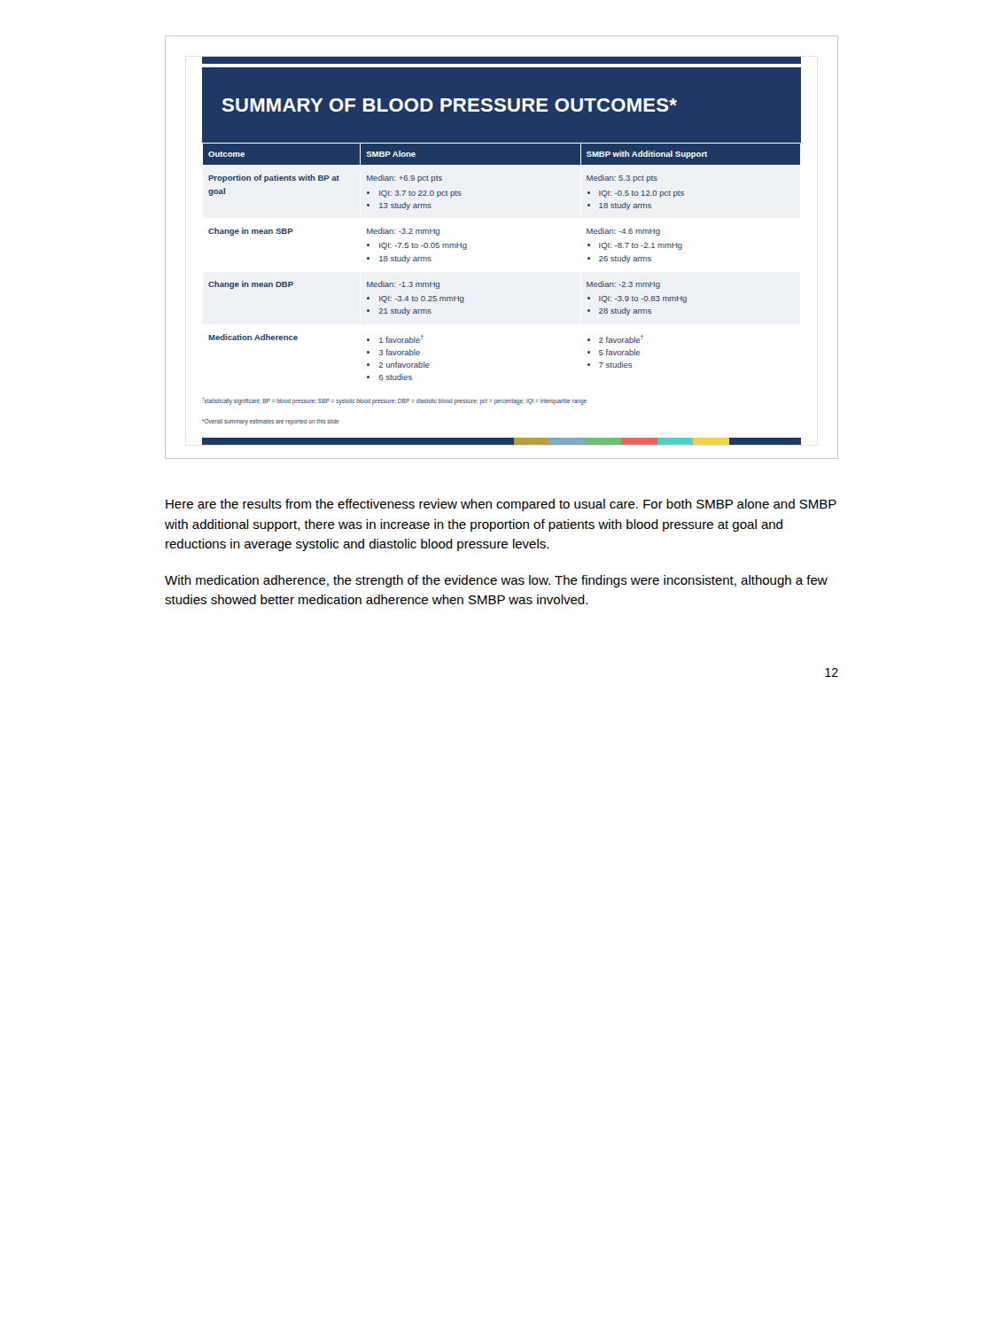SUMMARY OF BLOOD PRESSURE OUTCOMES*
| Outcome | SMBP Alone | SMBP with Additional Support |
| --- | --- | --- |
| Proportion of patients with BP at goal | Median: +6.9 pct pts IQI: 3.7 to 22.0 pct pts 13 study arms | Median: 5.3 pct pts IQI: -0.5 to 12.0 pct pts 18 study arms |
| Change in mean SBP | Median: -3.2 mmHg IQI: -7.5 to -0.05 mmHg 18 study arms | Median: -4.6 mmHg IQI: -8.7 to -2.1 mmHg 26 study arms |
| Change in mean DBP | Median: -1.3 mmHg IQI: -3.4 to 0.25 mmHg 21 study arms | Median: -2.3 mmHg IQI: -3.9 to -0.83 mmHg 28 study arms |
| Medication Adherence | 1 favorable † 3 favorable 2 unfavorable 6 studies | 2 favorable † 5 favorable 7 studies |
†statistically significant; BP = blood pressure; SBP = systolic blood pressure; DBP = diastolic blood pressure; pct = percentage; IQI = interquartile range
*Overall summary estimates are reported on this slide
Here are the results from the effectiveness review when compared to usual care. For both SMBP alone and SMBP with additional support, there was in increase in the proportion of patients with blood pressure at goal and reductions in average systolic and diastolic blood pressure levels.
With medication adherence, the strength of the evidence was low. The findings were inconsistent, although a few studies showed better medication adherence when SMBP was involved.
12